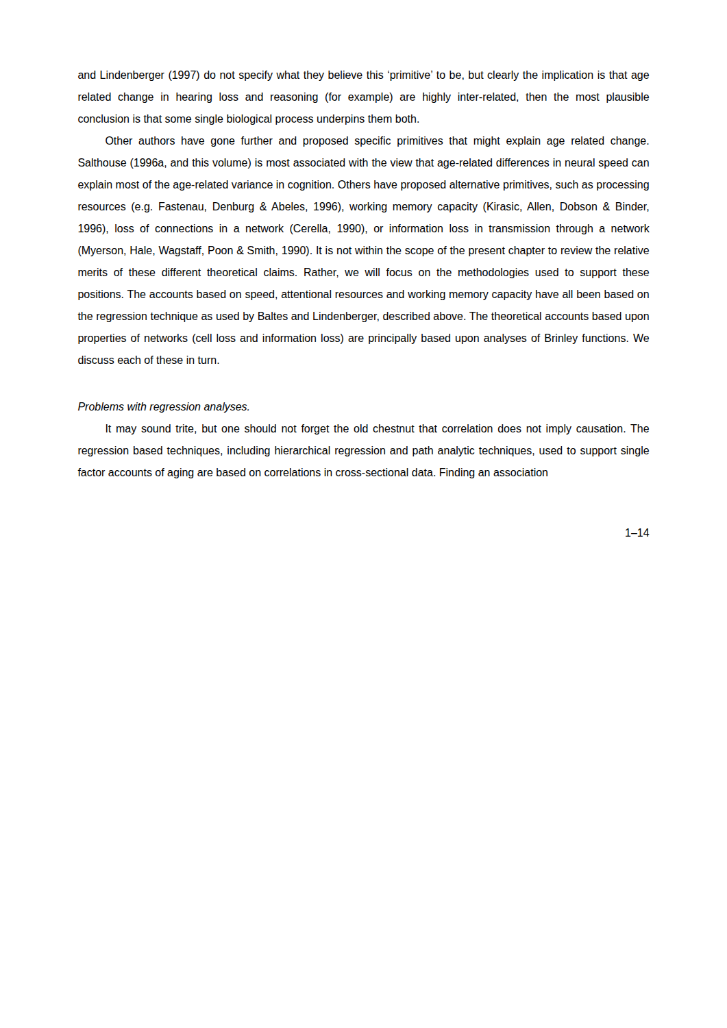and Lindenberger (1997) do not specify what they believe this ‘primitive’ to be, but clearly the implication is that age related change in hearing loss and reasoning (for example) are highly inter-related, then the most plausible conclusion is that some single biological process underpins them both.
Other authors have gone further and proposed specific primitives that might explain age related change. Salthouse (1996a, and this volume) is most associated with the view that age-related differences in neural speed can explain most of the age-related variance in cognition. Others have proposed alternative primitives, such as processing resources (e.g. Fastenau, Denburg & Abeles, 1996), working memory capacity (Kirasic, Allen, Dobson & Binder, 1996), loss of connections in a network (Cerella, 1990), or information loss in transmission through a network (Myerson, Hale, Wagstaff, Poon & Smith, 1990). It is not within the scope of the present chapter to review the relative merits of these different theoretical claims. Rather, we will focus on the methodologies used to support these positions. The accounts based on speed, attentional resources and working memory capacity have all been based on the regression technique as used by Baltes and Lindenberger, described above. The theoretical accounts based upon properties of networks (cell loss and information loss) are principally based upon analyses of Brinley functions. We discuss each of these in turn.
Problems with regression analyses.
It may sound trite, but one should not forget the old chestnut that correlation does not imply causation. The regression based techniques, including hierarchical regression and path analytic techniques, used to support single factor accounts of aging are based on correlations in cross-sectional data. Finding an association
1–14